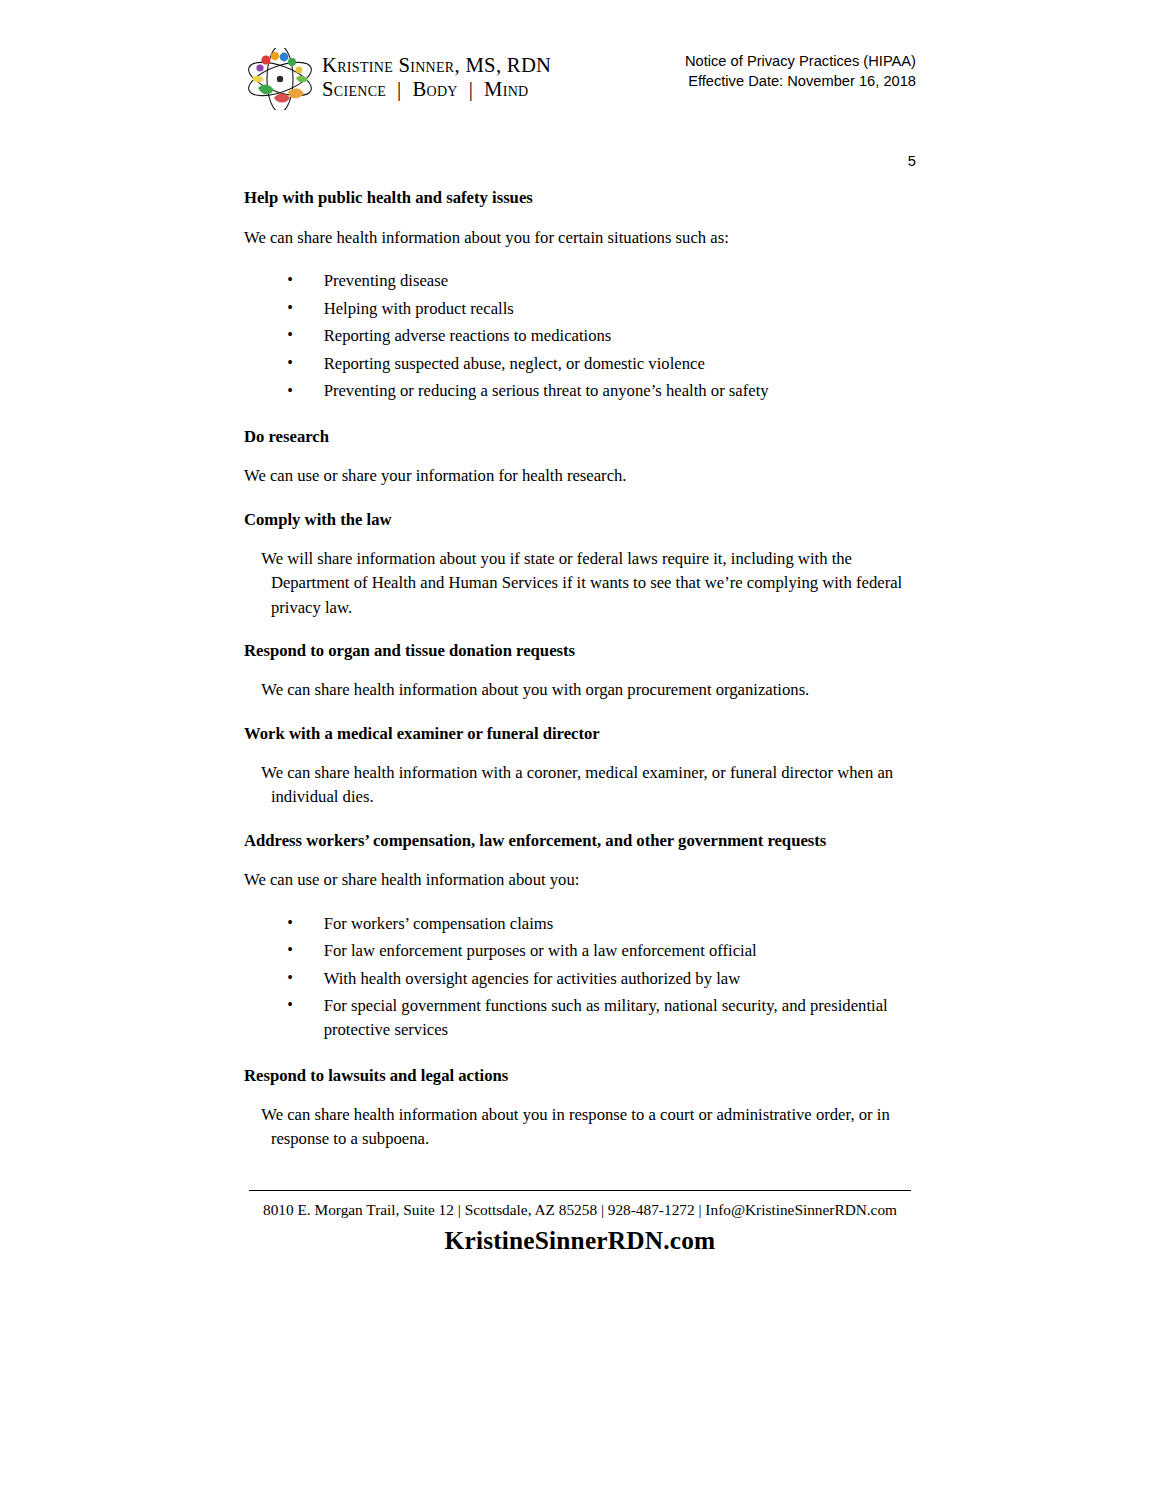Kristine Sinner, MS, RDN
Science | Body | Mind
Notice of Privacy Practices (HIPAA)
Effective Date: November 16, 2018
5
Help with public health and safety issues
We can share health information about you for certain situations such as:
Preventing disease
Helping with product recalls
Reporting adverse reactions to medications
Reporting suspected abuse, neglect, or domestic violence
Preventing or reducing a serious threat to anyone’s health or safety
Do research
We can use or share your information for health research.
Comply with the law
We will share information about you if state or federal laws require it, including with the Department of Health and Human Services if it wants to see that we’re complying with federal privacy law.
Respond to organ and tissue donation requests
We can share health information about you with organ procurement organizations.
Work with a medical examiner or funeral director
We can share health information with a coroner, medical examiner, or funeral director when an individual dies.
Address workers’ compensation, law enforcement, and other government requests
We can use or share health information about you:
For workers’ compensation claims
For law enforcement purposes or with a law enforcement official
With health oversight agencies for activities authorized by law
For special government functions such as military, national security, and presidential protective services
Respond to lawsuits and legal actions
We can share health information about you in response to a court or administrative order, or in response to a subpoena.
8010 E. Morgan Trail, Suite 12 | Scottsdale, AZ 85258 | 928-487-1272 | Info@KristineSinnerRDN.com
KristineSinnerRDN.com